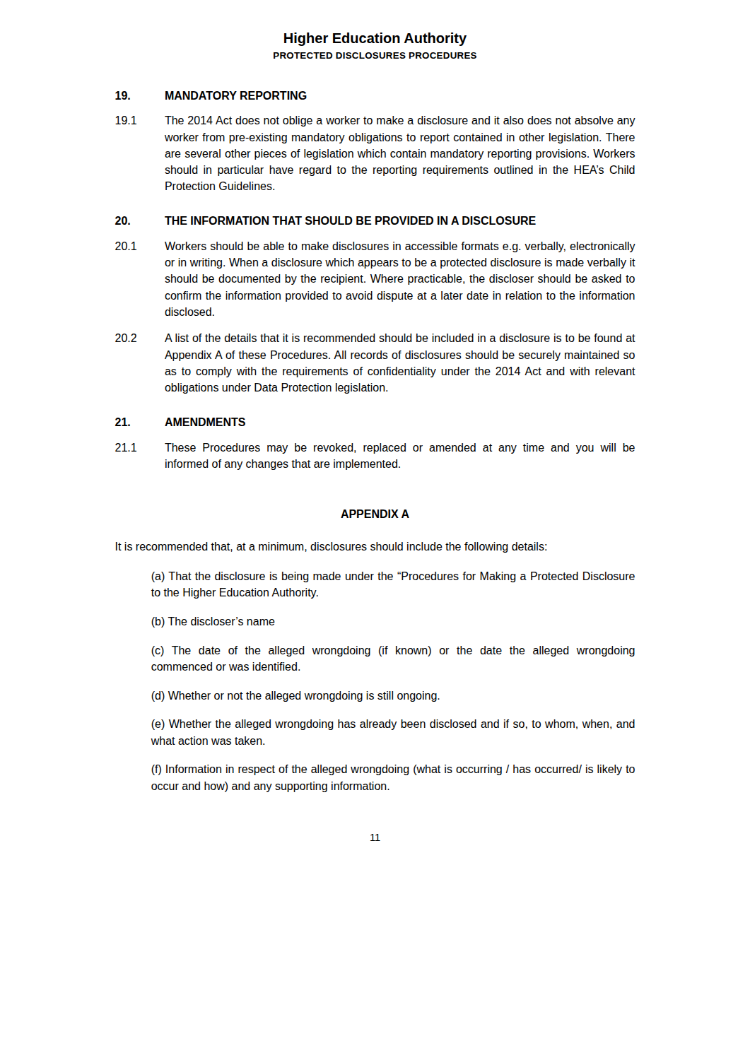Higher Education Authority PROTECTED DISCLOSURES PROCEDURES
19. Mandatory Reporting
19.1 The 2014 Act does not oblige a worker to make a disclosure and it also does not absolve any worker from pre-existing mandatory obligations to report contained in other legislation. There are several other pieces of legislation which contain mandatory reporting provisions. Workers should in particular have regard to the reporting requirements outlined in the HEA’s Child Protection Guidelines.
20. The Information That Should Be Provided In A Disclosure
20.1 Workers should be able to make disclosures in accessible formats e.g. verbally, electronically or in writing. When a disclosure which appears to be a protected disclosure is made verbally it should be documented by the recipient. Where practicable, the discloser should be asked to confirm the information provided to avoid dispute at a later date in relation to the information disclosed.
20.2 A list of the details that it is recommended should be included in a disclosure is to be found at Appendix A of these Procedures. All records of disclosures should be securely maintained so as to comply with the requirements of confidentiality under the 2014 Act and with relevant obligations under Data Protection legislation.
21. Amendments
21.1 These Procedures may be revoked, replaced or amended at any time and you will be informed of any changes that are implemented.
APPENDIX A
It is recommended that, at a minimum, disclosures should include the following details:
(a) That the disclosure is being made under the “Procedures for Making a Protected Disclosure to the Higher Education Authority.
(b) The discloser’s name
(c) The date of the alleged wrongdoing (if known) or the date the alleged wrongdoing commenced or was identified.
(d) Whether or not the alleged wrongdoing is still ongoing.
(e) Whether the alleged wrongdoing has already been disclosed and if so, to whom, when, and what action was taken.
(f) Information in respect of the alleged wrongdoing (what is occurring / has occurred/ is likely to occur and how) and any supporting information.
11